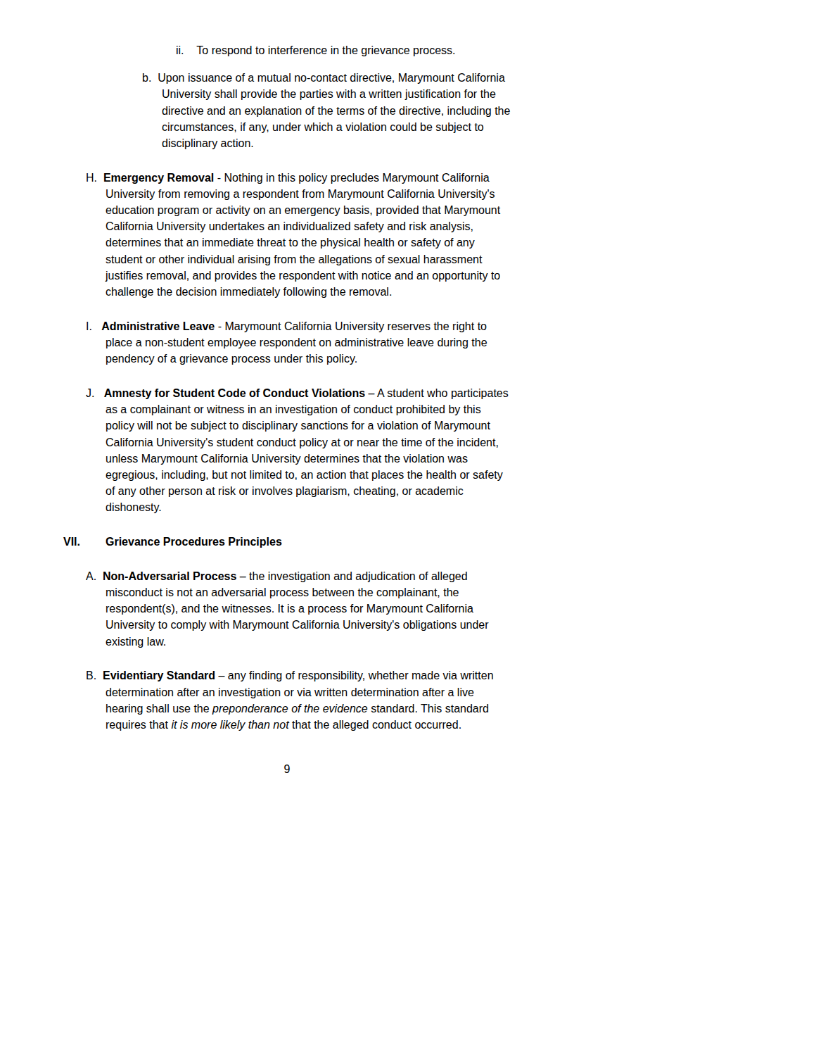ii. To respond to interference in the grievance process.
b. Upon issuance of a mutual no-contact directive, Marymount California University shall provide the parties with a written justification for the directive and an explanation of the terms of the directive, including the circumstances, if any, under which a violation could be subject to disciplinary action.
H. Emergency Removal - Nothing in this policy precludes Marymount California University from removing a respondent from Marymount California University's education program or activity on an emergency basis, provided that Marymount California University undertakes an individualized safety and risk analysis, determines that an immediate threat to the physical health or safety of any student or other individual arising from the allegations of sexual harassment justifies removal, and provides the respondent with notice and an opportunity to challenge the decision immediately following the removal.
I. Administrative Leave - Marymount California University reserves the right to place a non-student employee respondent on administrative leave during the pendency of a grievance process under this policy.
J. Amnesty for Student Code of Conduct Violations – A student who participates as a complainant or witness in an investigation of conduct prohibited by this policy will not be subject to disciplinary sanctions for a violation of Marymount California University's student conduct policy at or near the time of the incident, unless Marymount California University determines that the violation was egregious, including, but not limited to, an action that places the health or safety of any other person at risk or involves plagiarism, cheating, or academic dishonesty.
VII. Grievance Procedures Principles
A. Non-Adversarial Process – the investigation and adjudication of alleged misconduct is not an adversarial process between the complainant, the respondent(s), and the witnesses. It is a process for Marymount California University to comply with Marymount California University's obligations under existing law.
B. Evidentiary Standard – any finding of responsibility, whether made via written determination after an investigation or via written determination after a live hearing shall use the preponderance of the evidence standard. This standard requires that it is more likely than not that the alleged conduct occurred.
9